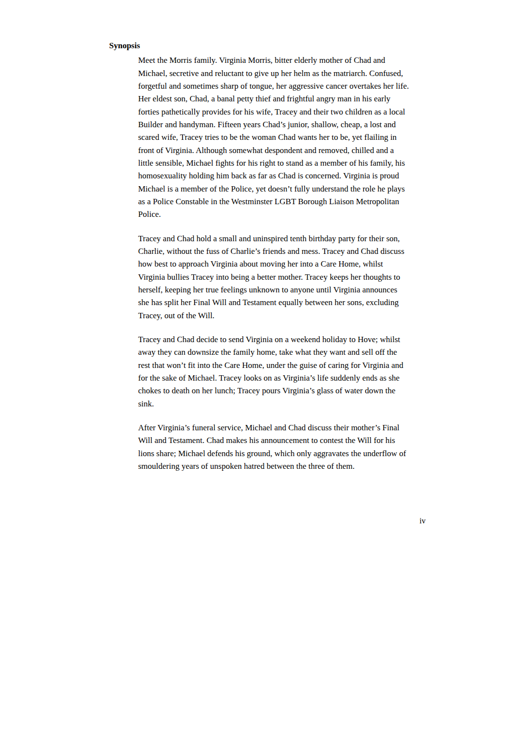Synopsis
Meet the Morris family. Virginia Morris, bitter elderly mother of Chad and Michael, secretive and reluctant to give up her helm as the matriarch. Confused, forgetful and sometimes sharp of tongue, her aggressive cancer overtakes her life. Her eldest son, Chad, a banal petty thief and frightful angry man in his early forties pathetically provides for his wife, Tracey and their two children as a local Builder and handyman. Fifteen years Chad’s junior, shallow, cheap, a lost and scared wife, Tracey tries to be the woman Chad wants her to be, yet flailing in front of Virginia. Although somewhat despondent and removed, chilled and a little sensible, Michael fights for his right to stand as a member of his family, his homosexuality holding him back as far as Chad is concerned. Virginia is proud Michael is a member of the Police, yet doesn’t fully understand the role he plays as a Police Constable in the Westminster LGBT Borough Liaison Metropolitan Police.
Tracey and Chad hold a small and uninspired tenth birthday party for their son, Charlie, without the fuss of Charlie’s friends and mess. Tracey and Chad discuss how best to approach Virginia about moving her into a Care Home, whilst Virginia bullies Tracey into being a better mother. Tracey keeps her thoughts to herself, keeping her true feelings unknown to anyone until Virginia announces she has split her Final Will and Testament equally between her sons, excluding Tracey, out of the Will.
Tracey and Chad decide to send Virginia on a weekend holiday to Hove; whilst away they can downsize the family home, take what they want and sell off the rest that won’t fit into the Care Home, under the guise of caring for Virginia and for the sake of Michael. Tracey looks on as Virginia’s life suddenly ends as she chokes to death on her lunch; Tracey pours Virginia’s glass of water down the sink.
After Virginia’s funeral service, Michael and Chad discuss their mother’s Final Will and Testament. Chad makes his announcement to contest the Will for his lions share; Michael defends his ground, which only aggravates the underflow of smouldering years of unspoken hatred between the three of them.
iv